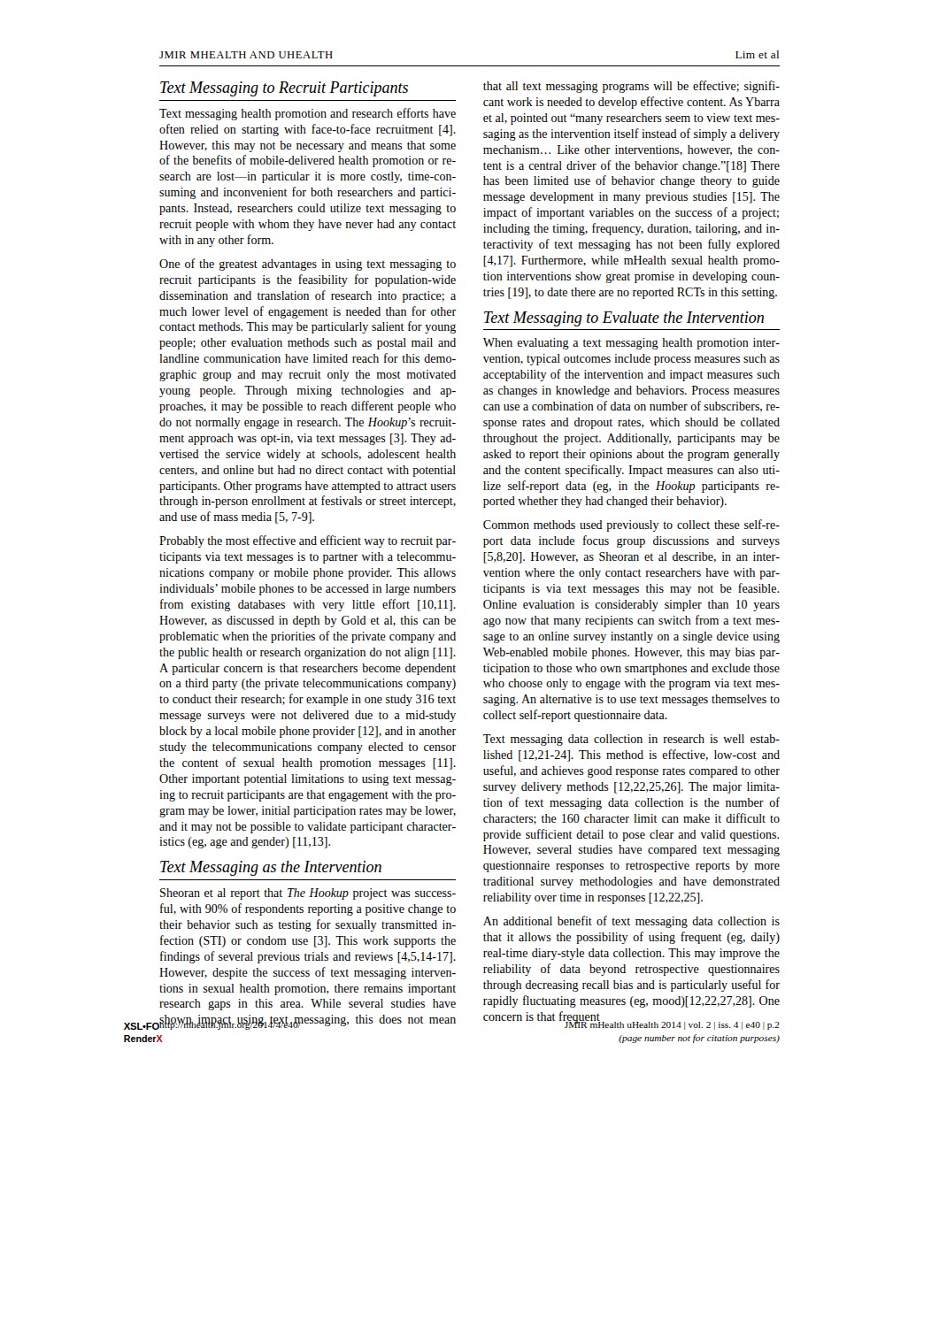JMIR mHealth and uHealth
Lim et al
Text Messaging to Recruit Participants
Text messaging health promotion and research efforts have often relied on starting with face-to-face recruitment [4]. However, this may not be necessary and means that some of the benefits of mobile-delivered health promotion or research are lost—in particular it is more costly, time-consuming and inconvenient for both researchers and participants. Instead, researchers could utilize text messaging to recruit people with whom they have never had any contact with in any other form.
One of the greatest advantages in using text messaging to recruit participants is the feasibility for population-wide dissemination and translation of research into practice; a much lower level of engagement is needed than for other contact methods. This may be particularly salient for young people; other evaluation methods such as postal mail and landline communication have limited reach for this demographic group and may recruit only the most motivated young people. Through mixing technologies and approaches, it may be possible to reach different people who do not normally engage in research. The Hookup’s recruitment approach was opt-in, via text messages [3]. They advertised the service widely at schools, adolescent health centers, and online but had no direct contact with potential participants. Other programs have attempted to attract users through in-person enrollment at festivals or street intercept, and use of mass media [5, 7-9].
Probably the most effective and efficient way to recruit participants via text messages is to partner with a telecommunications company or mobile phone provider. This allows individuals’ mobile phones to be accessed in large numbers from existing databases with very little effort [10,11]. However, as discussed in depth by Gold et al, this can be problematic when the priorities of the private company and the public health or research organization do not align [11]. A particular concern is that researchers become dependent on a third party (the private telecommunications company) to conduct their research; for example in one study 316 text message surveys were not delivered due to a mid-study block by a local mobile phone provider [12], and in another study the telecommunications company elected to censor the content of sexual health promotion messages [11]. Other important potential limitations to using text messaging to recruit participants are that engagement with the program may be lower, initial participation rates may be lower, and it may not be possible to validate participant characteristics (eg, age and gender) [11,13].
Text Messaging as the Intervention
Sheoran et al report that The Hookup project was successful, with 90% of respondents reporting a positive change to their behavior such as testing for sexually transmitted infection (STI) or condom use [3]. This work supports the findings of several previous trials and reviews [4,5,14-17]. However, despite the success of text messaging interventions in sexual health promotion, there remains important research gaps in this area. While several studies have shown impact using text messaging, this does not mean that all text messaging programs will be effective; significant work is needed to develop effective content. As Ybarra et al, pointed out “many researchers seem to view text messaging as the intervention itself instead of simply a delivery mechanism… Like other interventions, however, the content is a central driver of the behavior change.”[18] There has been limited use of behavior change theory to guide message development in many previous studies [15]. The impact of important variables on the success of a project; including the timing, frequency, duration, tailoring, and interactivity of text messaging has not been fully explored [4,17]. Furthermore, while mHealth sexual health promotion interventions show great promise in developing countries [19], to date there are no reported RCTs in this setting.
Text Messaging to Evaluate the Intervention
When evaluating a text messaging health promotion intervention, typical outcomes include process measures such as acceptability of the intervention and impact measures such as changes in knowledge and behaviors. Process measures can use a combination of data on number of subscribers, response rates and dropout rates, which should be collated throughout the project. Additionally, participants may be asked to report their opinions about the program generally and the content specifically. Impact measures can also utilize self-report data (eg, in the Hookup participants reported whether they had changed their behavior).
Common methods used previously to collect these self-report data include focus group discussions and surveys [5,8,20]. However, as Sheoran et al describe, in an intervention where the only contact researchers have with participants is via text messages this may not be feasible. Online evaluation is considerably simpler than 10 years ago now that many recipients can switch from a text message to an online survey instantly on a single device using Web-enabled mobile phones. However, this may bias participation to those who own smartphones and exclude those who choose only to engage with the program via text messaging. An alternative is to use text messages themselves to collect self-report questionnaire data.
Text messaging data collection in research is well established [12,21-24]. This method is effective, low-cost and useful, and achieves good response rates compared to other survey delivery methods [12,22,25,26]. The major limitation of text messaging data collection is the number of characters; the 160 character limit can make it difficult to provide sufficient detail to pose clear and valid questions. However, several studies have compared text messaging questionnaire responses to retrospective reports by more traditional survey methodologies and have demonstrated reliability over time in responses [12,22,25].
An additional benefit of text messaging data collection is that it allows the possibility of using frequent (eg, daily) real-time diary-style data collection. This may improve the reliability of data beyond retrospective questionnaires through decreasing recall bias and is particularly useful for rapidly fluctuating measures (eg, mood)[12,22,27,28]. One concern is that frequent
XSL•FO
RenderX
http://mhealth.jmir.org/2014/4/e40/
JMIR mHealth uHealth 2014 | vol. 2 | iss. 4 | e40 | p.2
(page number not for citation purposes)